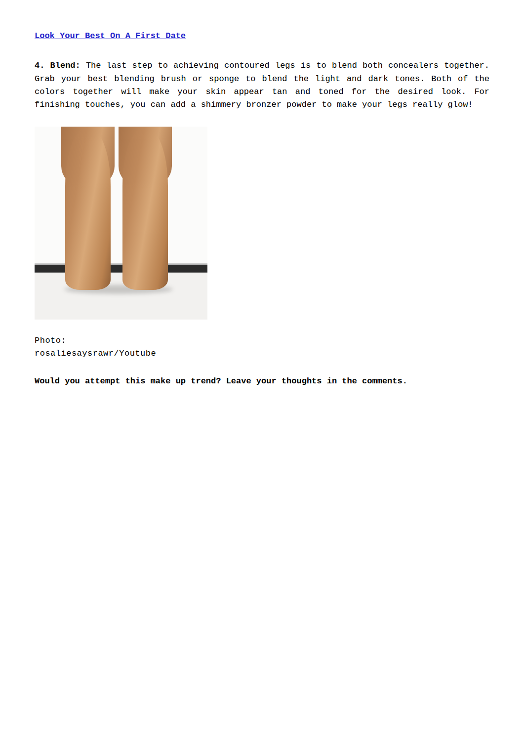Look Your Best On A First Date
4. Blend: The last step to achieving contoured legs is to blend both concealers together. Grab your best blending brush or sponge to blend the light and dark tones. Both of the colors together will make your skin appear tan and toned for the desired look. For finishing touches, you can add a shimmery bronzer powder to make your legs really glow!
Photo: rosaliesaysrawr/Youtube
Would you attempt this make up trend? Leave your thoughts in the comments.